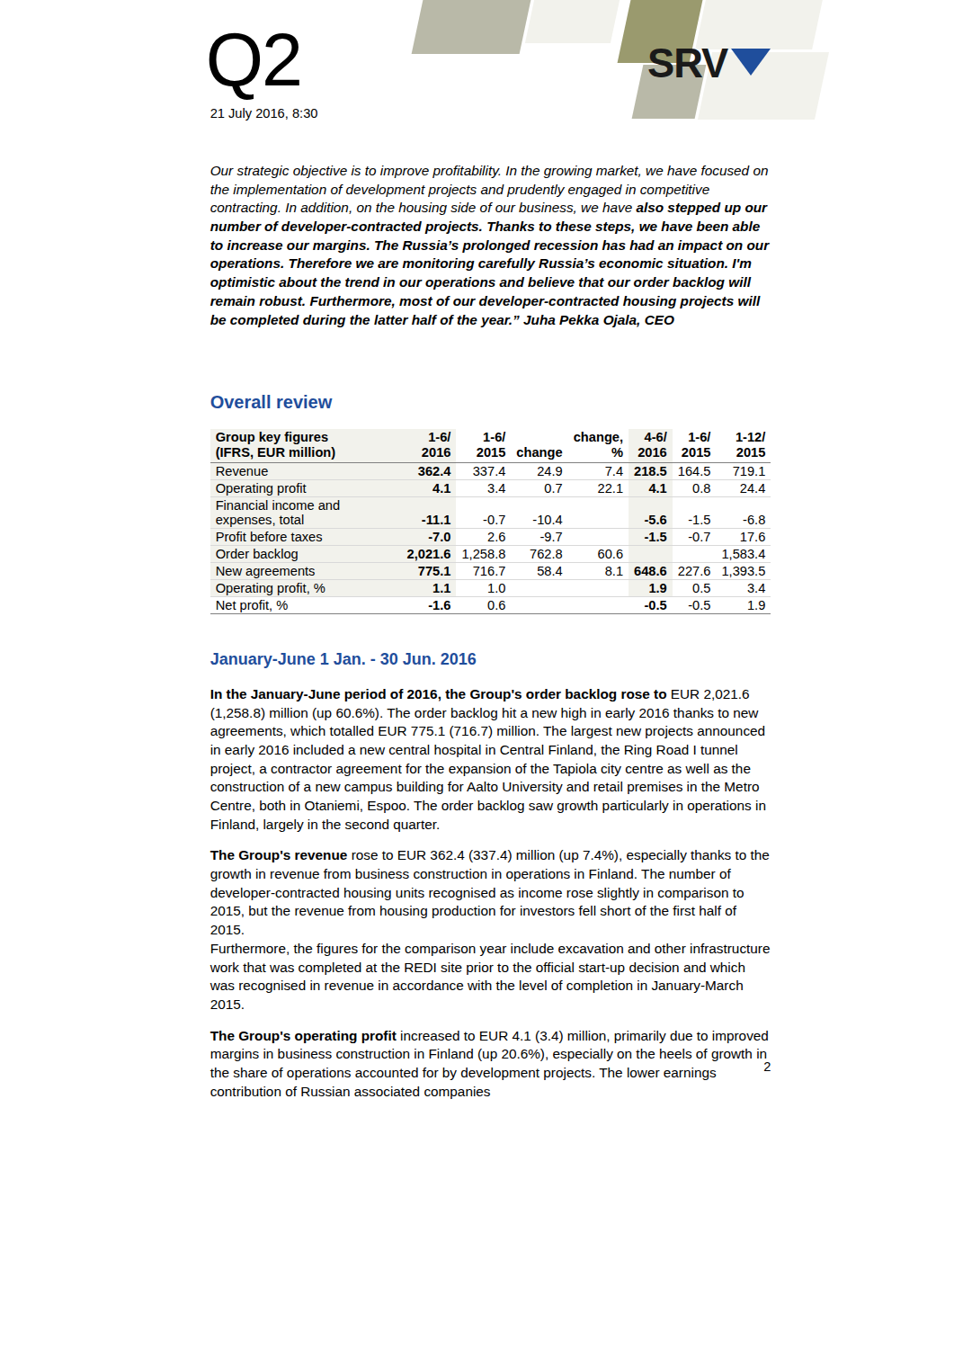Q2
21 July 2016, 8:30
SRV
Our strategic objective is to improve profitability. In the growing market, we have focused on the implementation of development projects and prudently engaged in competitive contracting. In addition, on the housing side of our business, we have also stepped up our number of developer-contracted projects. Thanks to these steps, we have been able to increase our margins. The Russia’s prolonged recession has had an impact on our operations. Therefore we are monitoring carefully Russia’s economic situation. I'm optimistic about the trend in our operations and believe that our order backlog will remain robust. Furthermore, most of our developer-contracted housing projects will be completed during the latter half of the year.” Juha Pekka Ojala, CEO
Overall review
| Group key figures (IFRS, EUR million) | 1-6/ 2016 | 1-6/ 2015 | change | change, % | 4-6/ 2016 | 1-6/ 2015 | 1-12/ 2015 |
| --- | --- | --- | --- | --- | --- | --- | --- |
| Revenue | 362.4 | 337.4 | 24.9 | 7.4 | 218.5 | 164.5 | 719.1 |
| Operating profit | 4.1 | 3.4 | 0.7 | 22.1 | 4.1 | 0.8 | 24.4 |
| Financial income and expenses, total | -11.1 | -0.7 | -10.4 | | -5.6 | -1.5 | -6.8 |
| Profit before taxes | -7.0 | 2.6 | -9.7 | | -1.5 | -0.7 | 17.6 |
| Order backlog | 2,021.6 | 1,258.8 | 762.8 | 60.6 | | | 1,583.4 |
| New agreements | 775.1 | 716.7 | 58.4 | 8.1 | 648.6 | 227.6 | 1,393.5 |
| Operating profit, % | 1.1 | 1.0 | | | 1.9 | 0.5 | 3.4 |
| Net profit, % | -1.6 | 0.6 | | | -0.5 | -0.5 | 1.9 |
January-June 1 Jan. - 30 Jun. 2016
In the January-June period of 2016, the Group's order backlog rose to EUR 2,021.6 (1,258.8) million (up 60.6%). The order backlog hit a new high in early 2016 thanks to new agreements, which totalled EUR 775.1 (716.7) million. The largest new projects announced in early 2016 included a new central hospital in Central Finland, the Ring Road I tunnel project, a contractor agreement for the expansion of the Tapiola city centre as well as the construction of a new campus building for Aalto University and retail premises in the Metro Centre, both in Otaniemi, Espoo. The order backlog saw growth particularly in operations in Finland, largely in the second quarter.
The Group's revenue rose to EUR 362.4 (337.4) million (up 7.4%), especially thanks to the growth in revenue from business construction in operations in Finland. The number of developer-contracted housing units recognised as income rose slightly in comparison to 2015, but the revenue from housing production for investors fell short of the first half of 2015.
Furthermore, the figures for the comparison year include excavation and other infrastructure work that was completed at the REDI site prior to the official start-up decision and which was recognised in revenue in accordance with the level of completion in January-March 2015.
The Group's operating profit increased to EUR 4.1 (3.4) million, primarily due to improved margins in business construction in Finland (up 20.6%), especially on the heels of growth in the share of operations accounted for by development projects. The lower earnings contribution of Russian associated companies
2